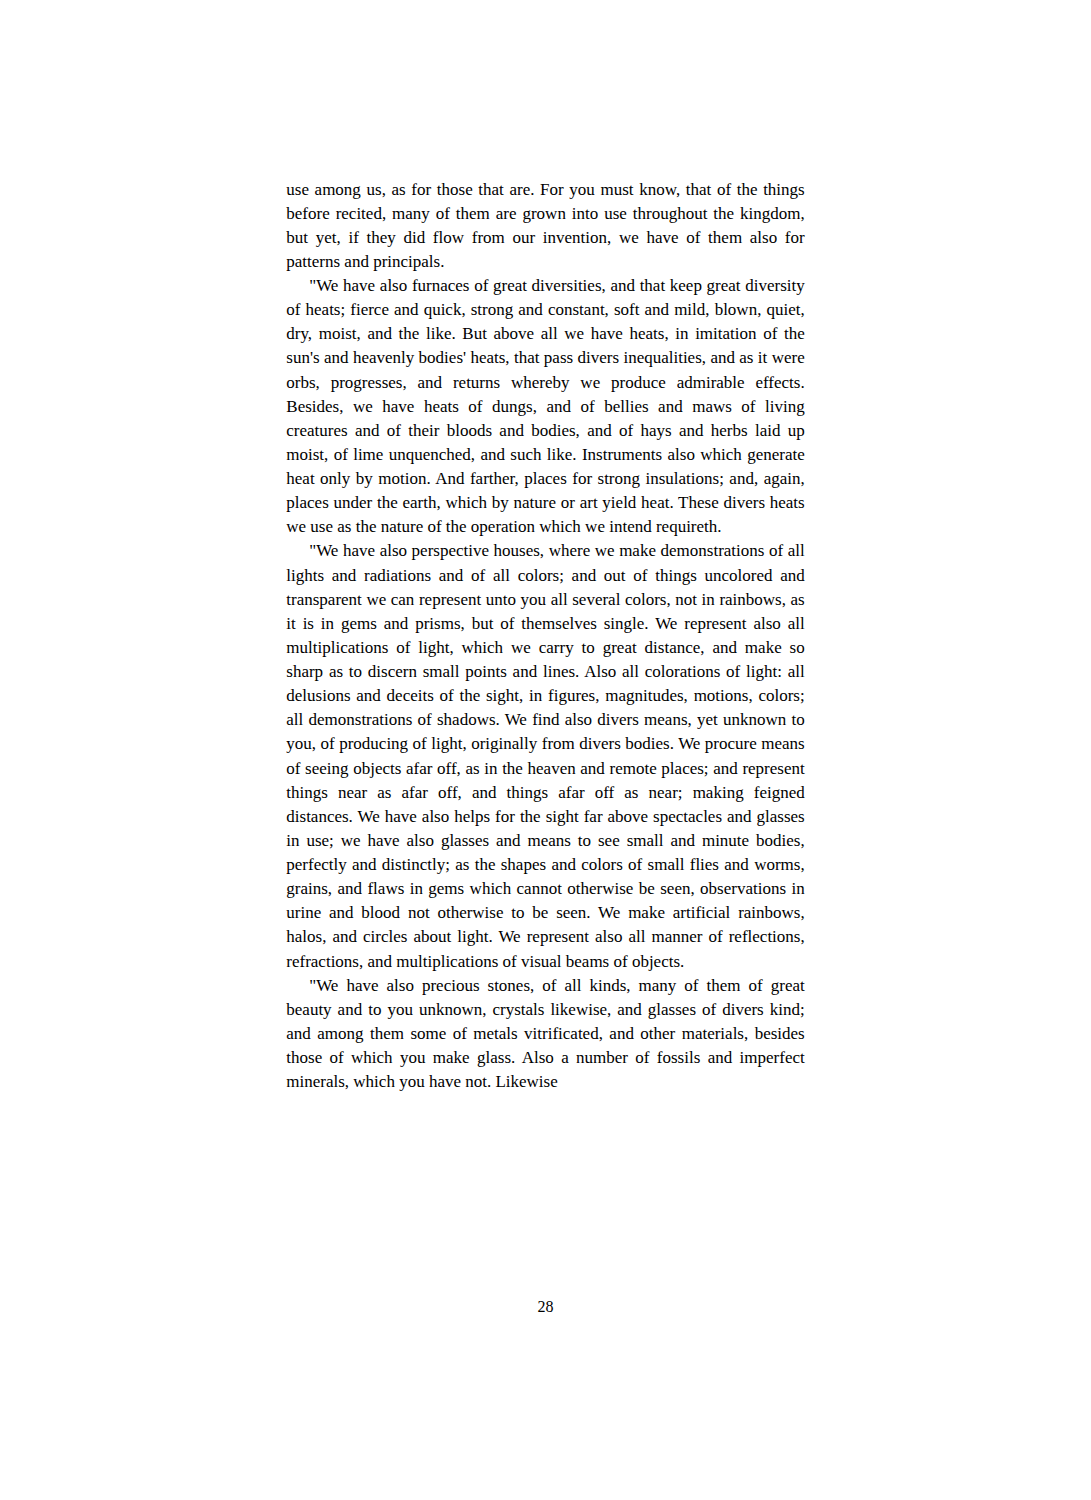use among us, as for those that are. For you must know, that of the things before recited, many of them are grown into use throughout the kingdom, but yet, if they did flow from our invention, we have of them also for patterns and principals.
"We have also furnaces of great diversities, and that keep great diversity of heats; fierce and quick, strong and constant, soft and mild, blown, quiet, dry, moist, and the like. But above all we have heats, in imitation of the sun's and heavenly bodies' heats, that pass divers inequalities, and as it were orbs, progresses, and returns whereby we produce admirable effects. Besides, we have heats of dungs, and of bellies and maws of living creatures and of their bloods and bodies, and of hays and herbs laid up moist, of lime unquenched, and such like. Instruments also which generate heat only by motion. And farther, places for strong insulations; and, again, places under the earth, which by nature or art yield heat. These divers heats we use as the nature of the operation which we intend requireth.
"We have also perspective houses, where we make demonstrations of all lights and radiations and of all colors; and out of things uncolored and transparent we can represent unto you all several colors, not in rainbows, as it is in gems and prisms, but of themselves single. We represent also all multiplications of light, which we carry to great distance, and make so sharp as to discern small points and lines. Also all colorations of light: all delusions and deceits of the sight, in figures, magnitudes, motions, colors; all demonstrations of shadows. We find also divers means, yet unknown to you, of producing of light, originally from divers bodies. We procure means of seeing objects afar off, as in the heaven and remote places; and represent things near as afar off, and things afar off as near; making feigned distances. We have also helps for the sight far above spectacles and glasses in use; we have also glasses and means to see small and minute bodies, perfectly and distinctly; as the shapes and colors of small flies and worms, grains, and flaws in gems which cannot otherwise be seen, observations in urine and blood not otherwise to be seen. We make artificial rainbows, halos, and circles about light. We represent also all manner of reflections, refractions, and multiplications of visual beams of objects.
"We have also precious stones, of all kinds, many of them of great beauty and to you unknown, crystals likewise, and glasses of divers kind; and among them some of metals vitrificated, and other materials, besides those of which you make glass. Also a number of fossils and imperfect minerals, which you have not. Likewise
28